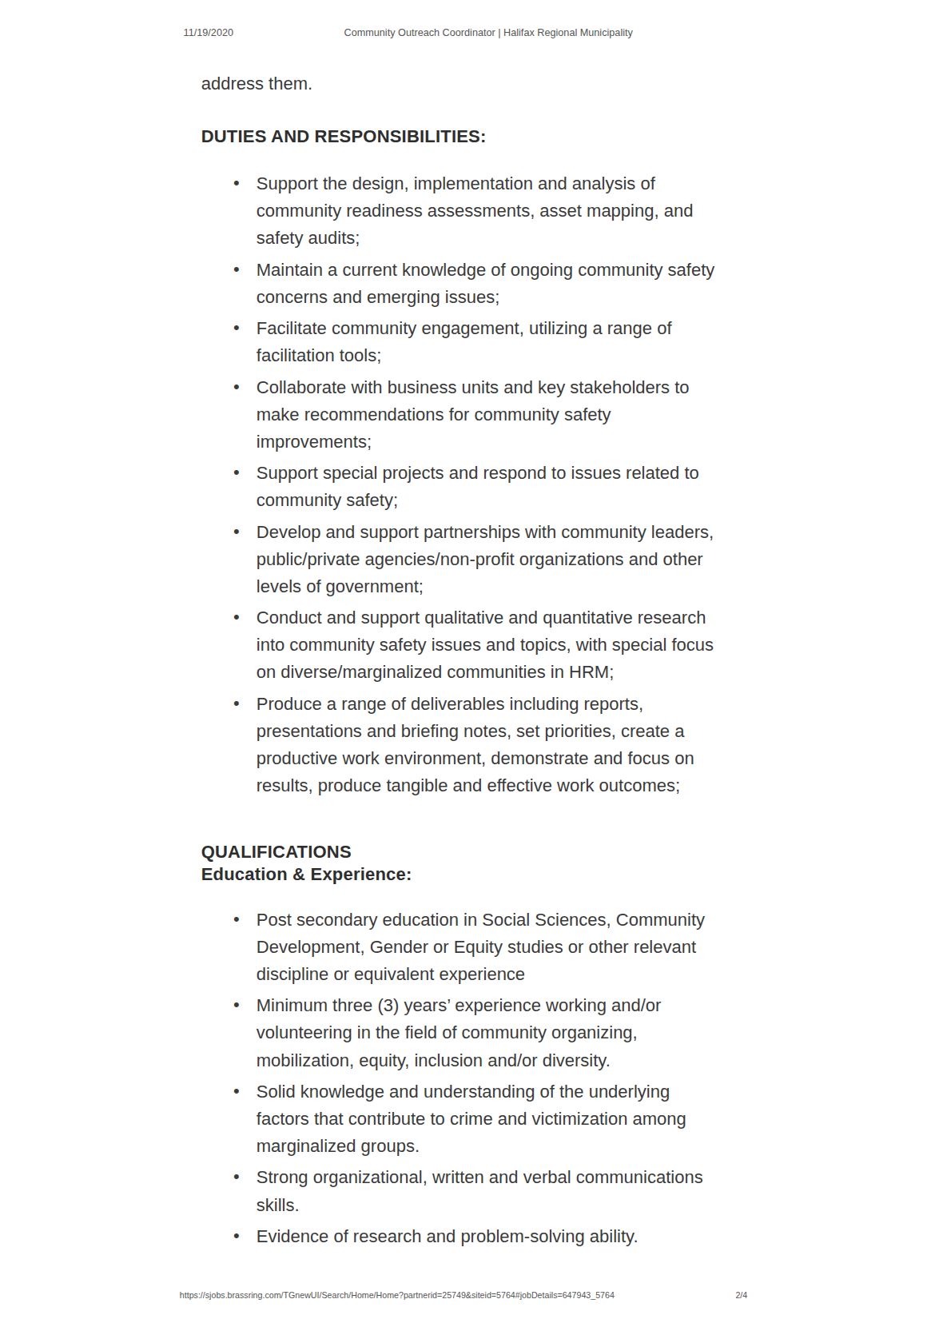11/19/2020 Community Outreach Coordinator | Halifax Regional Municipality
address them.
DUTIES AND RESPONSIBILITIES:
Support the design, implementation and analysis of community readiness assessments, asset mapping, and safety audits;
Maintain a current knowledge of ongoing community safety concerns and emerging issues;
Facilitate community engagement, utilizing a range of facilitation tools;
Collaborate with business units and key stakeholders to make recommendations for community safety improvements;
Support special projects and respond to issues related to community safety;
Develop and support partnerships with community leaders, public/private agencies/non-profit organizations and other levels of government;
Conduct and support qualitative and quantitative research into community safety issues and topics, with special focus on diverse/marginalized communities in HRM;
Produce a range of deliverables including reports, presentations and briefing notes, set priorities, create a productive work environment, demonstrate and focus on results, produce tangible and effective work outcomes;
QUALIFICATIONS
Education & Experience:
Post secondary education in Social Sciences, Community Development, Gender or Equity studies or other relevant discipline or equivalent experience
Minimum three (3) years’ experience working and/or volunteering in the field of community organizing, mobilization, equity, inclusion and/or diversity.
Solid knowledge and understanding of the underlying factors that contribute to crime and victimization among marginalized groups.
Strong organizational, written and verbal communications skills.
Evidence of research and problem-solving ability.
https://sjobs.brassring.com/TGnewUI/Search/Home/Home?partnerid=25749&siteid=5764#jobDetails=647943_5764 2/4